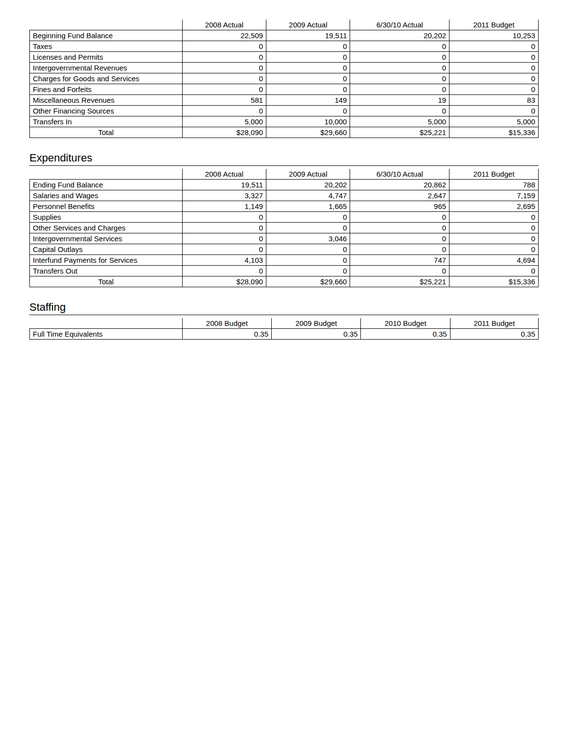| | 2008 Actual | 2009 Actual | 6/30/10 Actual | 2011 Budget |
| --- | --- | --- | --- | --- |
| Beginning Fund Balance | 22,509 | 19,511 | 20,202 | 10,253 |
| Taxes | 0 | 0 | 0 | 0 |
| Licenses and Permits | 0 | 0 | 0 | 0 |
| Intergovernmental Revenues | 0 | 0 | 0 | 0 |
| Charges for Goods and Services | 0 | 0 | 0 | 0 |
| Fines and Forfeits | 0 | 0 | 0 | 0 |
| Miscellaneous Revenues | 581 | 149 | 19 | 83 |
| Other Financing Sources | 0 | 0 | 0 | 0 |
| Transfers In | 5,000 | 10,000 | 5,000 | 5,000 |
| Total | $28,090 | $29,660 | $25,221 | $15,336 |
Expenditures
| | 2008 Actual | 2009 Actual | 6/30/10 Actual | 2011 Budget |
| --- | --- | --- | --- | --- |
| Ending Fund Balance | 19,511 | 20,202 | 20,862 | 788 |
| Salaries and Wages | 3,327 | 4,747 | 2,647 | 7,159 |
| Personnel Benefits | 1,149 | 1,665 | 965 | 2,695 |
| Supplies | 0 | 0 | 0 | 0 |
| Other Services and Charges | 0 | 0 | 0 | 0 |
| Intergovernmental Services | 0 | 3,046 | 0 | 0 |
| Capital Outlays | 0 | 0 | 0 | 0 |
| Interfund Payments for Services | 4,103 | 0 | 747 | 4,694 |
| Transfers Out | 0 | 0 | 0 | 0 |
| Total | $28,090 | $29,660 | $25,221 | $15,336 |
Staffing
| | 2008 Budget | 2009 Budget | 2010 Budget | 2011 Budget |
| --- | --- | --- | --- | --- |
| Full Time Equivalents | 0.35 | 0.35 | 0.35 | 0.35 |